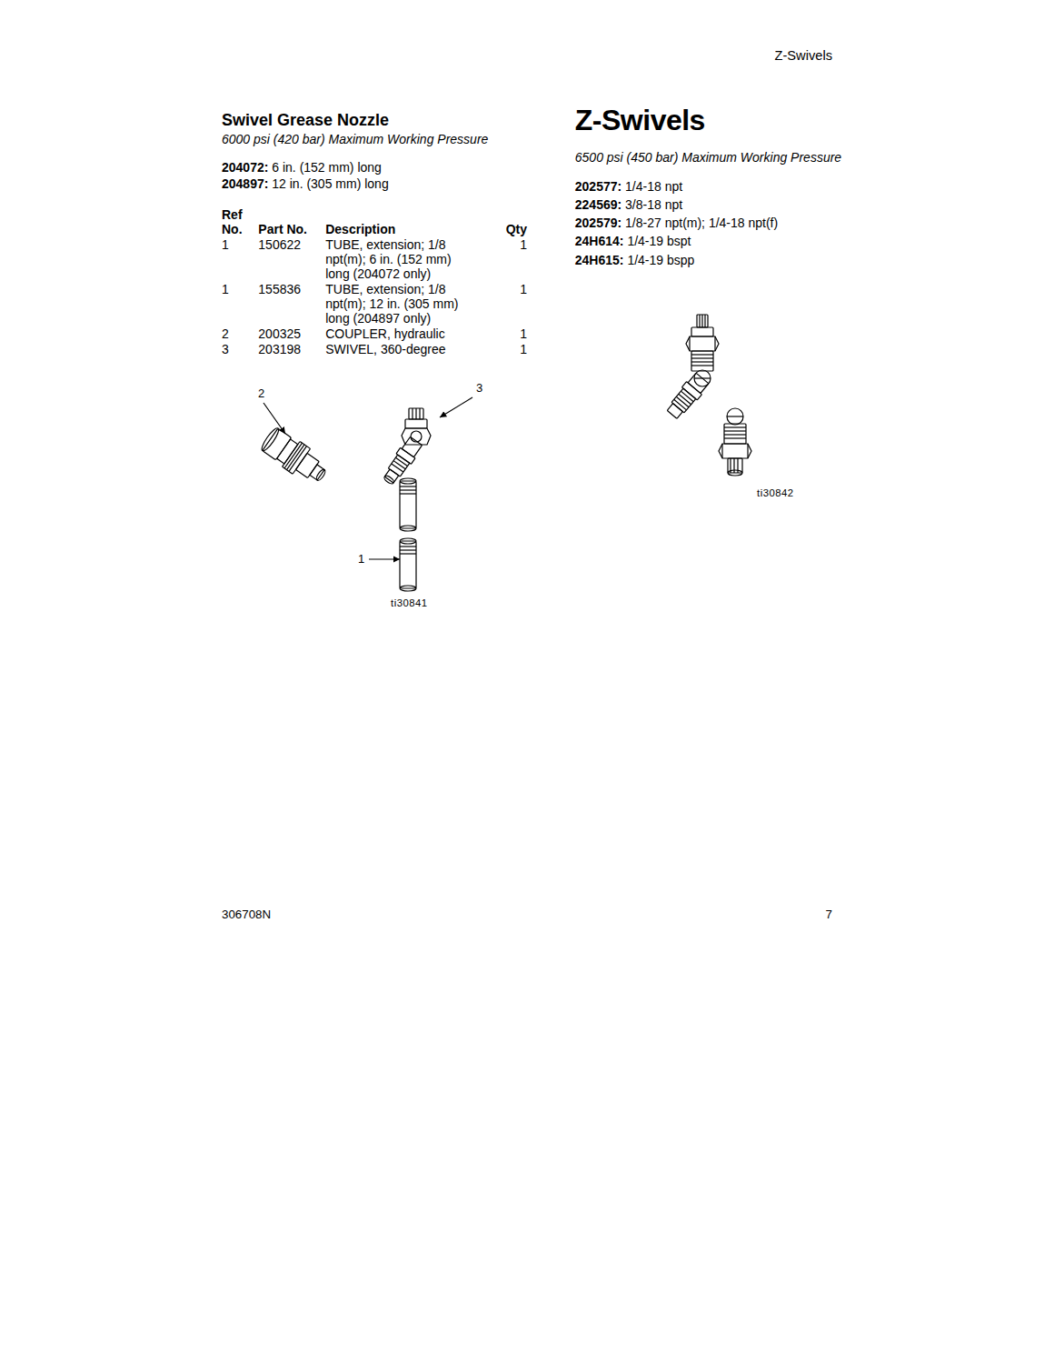Z-Swivels
Swivel Grease Nozzle
6000 psi (420 bar) Maximum Working Pressure
204072: 6 in. (152 mm) long
204897: 12 in. (305 mm) long
Ref
| No. | Part No. | Description | Qty |
| --- | --- | --- | --- |
| 1 | 150622 | TUBE, extension; 1/8 npt(m); 6 in. (152 mm) long (204072 only) | 1 |
| 1 | 155836 | TUBE, extension; 1/8 npt(m); 12 in. (305 mm) long (204897 only) | 1 |
| 2 | 200325 | COUPLER, hydraulic | 1 |
| 3 | 203198 | SWIVEL, 360-degree | 1 |
2 3 1 ti30841
Z-Swivels
6500 psi (450 bar) Maximum Working Pressure
202577: 1/4-18 npt
224569: 3/8-18 npt
202579: 1/8-27 npt(m); 1/4-18 npt(f)
24H614: 1/4-19 bspt
24H615: 1/4-19 bspp
ti30842
306708N 7